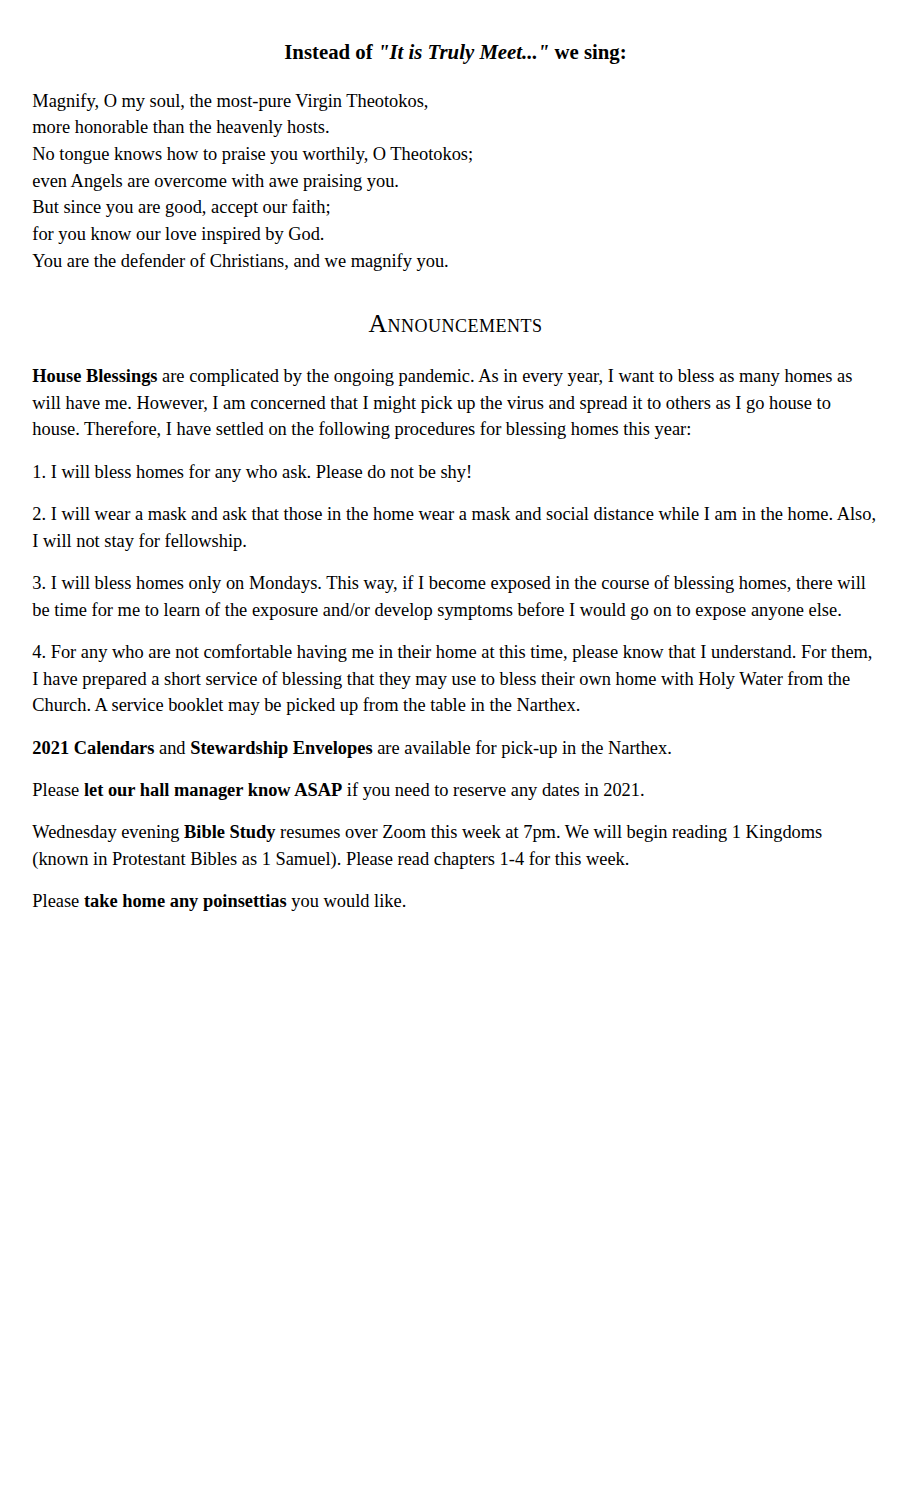Instead of "It is Truly Meet..." we sing:
Magnify, O my soul, the most-pure Virgin Theotokos,
more honorable than the heavenly hosts.
No tongue knows how to praise you worthily, O Theotokos;
even Angels are overcome with awe praising you.
But since you are good, accept our faith;
for you know our love inspired by God.
You are the defender of Christians, and we magnify you.
Announcements
House Blessings are complicated by the ongoing pandemic. As in every year, I want to bless as many homes as will have me. However, I am concerned that I might pick up the virus and spread it to others as I go house to house. Therefore, I have settled on the following procedures for blessing homes this year:
1. I will bless homes for any who ask. Please do not be shy!
2. I will wear a mask and ask that those in the home wear a mask and social distance while I am in the home. Also, I will not stay for fellowship.
3. I will bless homes only on Mondays. This way, if I become exposed in the course of blessing homes, there will be time for me to learn of the exposure and/or develop symptoms before I would go on to expose anyone else.
4. For any who are not comfortable having me in their home at this time, please know that I understand. For them, I have prepared a short service of blessing that they may use to bless their own home with Holy Water from the Church. A service booklet may be picked up from the table in the Narthex.
2021 Calendars and Stewardship Envelopes are available for pick-up in the Narthex.
Please let our hall manager know ASAP if you need to reserve any dates in 2021.
Wednesday evening Bible Study resumes over Zoom this week at 7pm. We will begin reading 1 Kingdoms (known in Protestant Bibles as 1 Samuel). Please read chapters 1-4 for this week.
Please take home any poinsettias you would like.